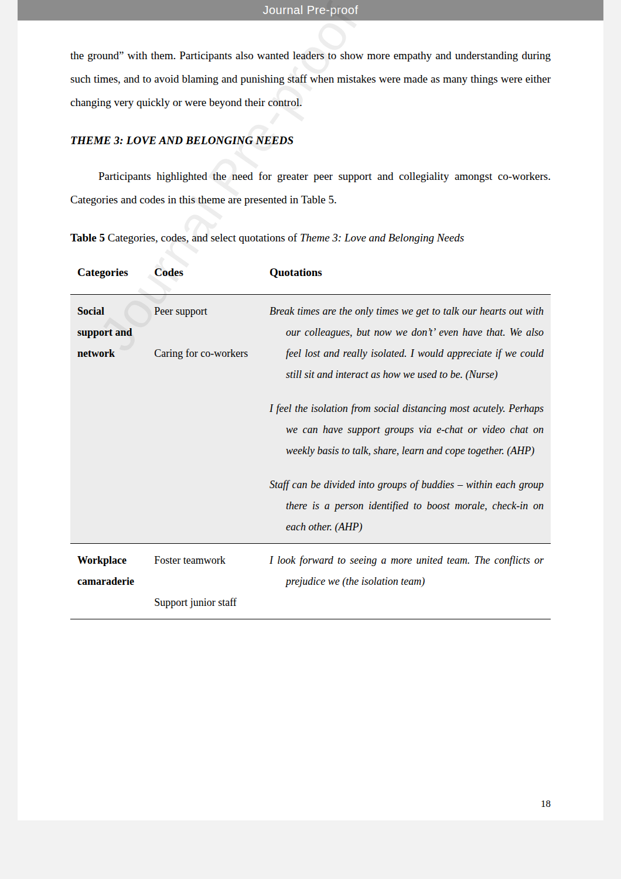Journal Pre-proof
Journal Pre-proof
the ground” with them. Participants also wanted leaders to show more empathy and understanding during such times, and to avoid blaming and punishing staff when mistakes were made as many things were either changing very quickly or were beyond their control.
THEME 3: LOVE AND BELONGING NEEDS
Participants highlighted the need for greater peer support and collegiality amongst co-workers. Categories and codes in this theme are presented in Table 5.
Table 5 Categories, codes, and select quotations of Theme 3: Love and Belonging Needs
| Categories | Codes | Quotations |
| --- | --- | --- |
| Social support and network | Peer support Caring for co-workers | Break times are the only times we get to talk our hearts out with our colleagues, but now we don’t’ even have that. We also feel lost and really isolated. I would appreciate if we could still sit and interact as how we used to be. (Nurse) I feel the isolation from social distancing most acutely. Perhaps we can have support groups via e-chat or video chat on weekly basis to talk, share, learn and cope together. (AHP) Staff can be divided into groups of buddies – within each group there is a person identified to boost morale, check-in on each other. (AHP) |
| Workplace camaraderie | Foster teamwork Support junior staff | I look forward to seeing a more united team. The conflicts or prejudice we (the isolation team) |
18